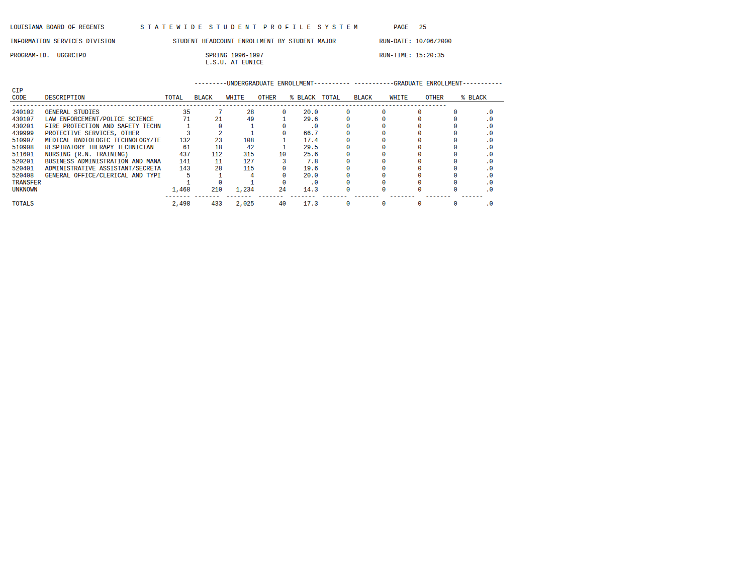LOUISIANA BOARD OF REGENTS S T A T E W I D E S T U D E N T P R O F I L E S Y S T E M PAGE 25 INFORMATION SERVICES DIVISION STUDENT HEADCOUNT ENROLLMENT BY STUDENT MAJOR RUN-DATE: 10/06/2000 PROGRAM-ID. UGGRCIPD SPRING 1996-1997 RUN-TIME: 15:20:35 L.S.U. AT EUNICE
| | ---------UNDERGRADUATE ENROLLMENT---------- | -----------GRADUATE ENROLLMENT----------- |
| CIP | | | | | | | | | | | | |
| CODE | DESCRIPTION | TOTAL | BLACK | WHITE | OTHER | % BLACK | TOTAL | BLACK | WHITE | OTHER | % BLACK | |
| ------------------------------------------------------------------------------------------------------------------------ |
| 240102 | GENERAL STUDIES | 35 | 7 | 28 | 0 | 20.0 | 0 | 0 | 0 | 0 | .0 | |
| 430107 | LAW ENFORCEMENT/POLICE SCIENCE | 71 | 21 | 49 | 1 | 29.6 | 0 | 0 | 0 | 0 | .0 | |
| 430201 | FIRE PROTECTION AND SAFETY TECHN | 1 | 0 | 1 | 0 | .0 | 0 | 0 | 0 | 0 | .0 | |
| 439999 | PROTECTIVE SERVICES, OTHER | 3 | 2 | 1 | 0 | 66.7 | 0 | 0 | 0 | 0 | .0 | |
| 510907 | MEDICAL RADIOLOGIC TECHNOLOGY/TE | 132 | 23 | 108 | 1 | 17.4 | 0 | 0 | 0 | 0 | .0 | |
| 510908 | RESPIRATORY THERAPY TECHNICIAN | 61 | 18 | 42 | 1 | 29.5 | 0 | 0 | 0 | 0 | .0 | |
| 511601 | NURSING (R.N. TRAINING) | 437 | 112 | 315 | 10 | 25.6 | 0 | 0 | 0 | 0 | .0 | |
| 520201 | BUSINESS ADMINISTRATION AND MANA | 141 | 11 | 127 | 3 | 7.8 | 0 | 0 | 0 | 0 | .0 | |
| 520401 | ADMINISTRATIVE ASSISTANT/SECRETA | 143 | 28 | 115 | 0 | 19.6 | 0 | 0 | 0 | 0 | .0 | |
| 520408 | GENERAL OFFICE/CLERICAL AND TYPI | 5 | 1 | 4 | 0 | 20.0 | 0 | 0 | 0 | 0 | .0 | |
| TRANSFER | | 1 | 0 | 1 | 0 | .0 | 0 | 0 | 0 | 0 | .0 | |
| UNKNOWN | | 1,468 | 210 | 1,234 | 24 | 14.3 | 0 | 0 | 0 | 0 | .0 | |
| | ------- | ------- | ------- | ------- | ------- | ------- | ------- | ------- | ------- | ------ | |
| TOTALS | | 2,498 | 433 | 2,025 | 40 | 17.3 | 0 | 0 | 0 | 0 | .0 | |